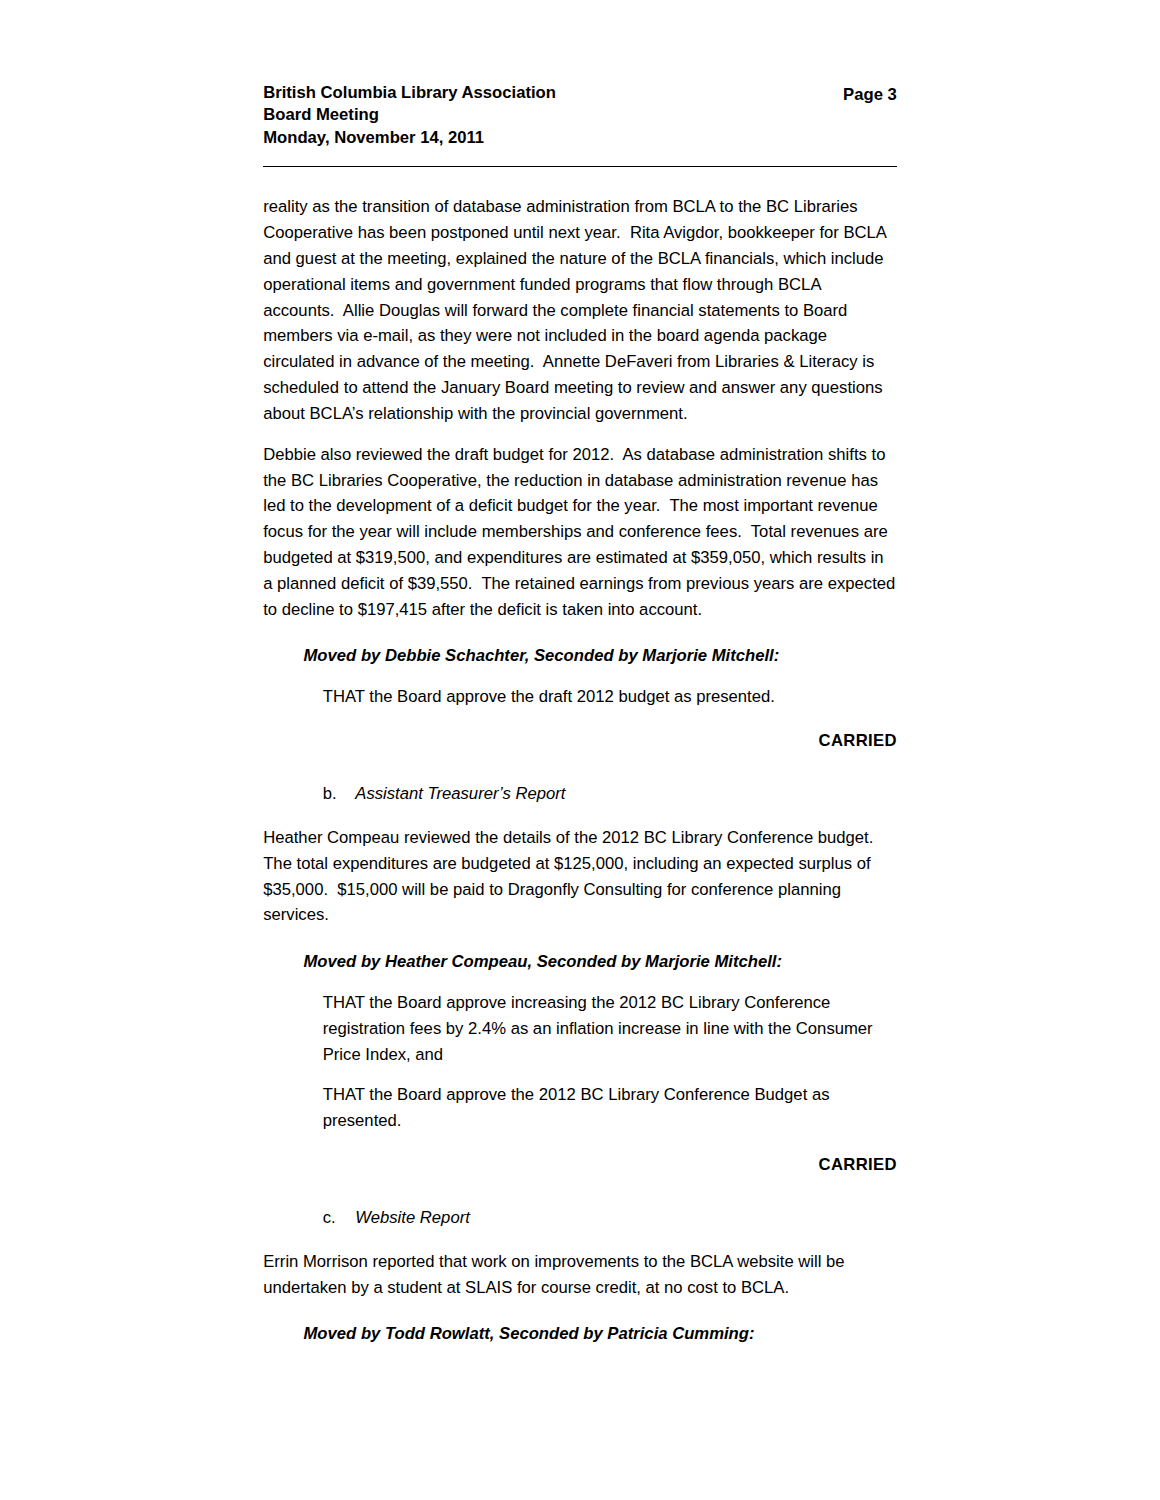British Columbia Library Association
Board Meeting
Monday, November 14, 2011
Page 3
reality as the transition of database administration from BCLA to the BC Libraries Cooperative has been postponed until next year. Rita Avigdor, bookkeeper for BCLA and guest at the meeting, explained the nature of the BCLA financials, which include operational items and government funded programs that flow through BCLA accounts. Allie Douglas will forward the complete financial statements to Board members via e-mail, as they were not included in the board agenda package circulated in advance of the meeting. Annette DeFaveri from Libraries & Literacy is scheduled to attend the January Board meeting to review and answer any questions about BCLA’s relationship with the provincial government.
Debbie also reviewed the draft budget for 2012. As database administration shifts to the BC Libraries Cooperative, the reduction in database administration revenue has led to the development of a deficit budget for the year. The most important revenue focus for the year will include memberships and conference fees. Total revenues are budgeted at $319,500, and expenditures are estimated at $359,050, which results in a planned deficit of $39,550. The retained earnings from previous years are expected to decline to $197,415 after the deficit is taken into account.
Moved by Debbie Schachter, Seconded by Marjorie Mitchell:
THAT the Board approve the draft 2012 budget as presented.
CARRIED
b. Assistant Treasurer’s Report
Heather Compeau reviewed the details of the 2012 BC Library Conference budget. The total expenditures are budgeted at $125,000, including an expected surplus of $35,000. $15,000 will be paid to Dragonfly Consulting for conference planning services.
Moved by Heather Compeau, Seconded by Marjorie Mitchell:
THAT the Board approve increasing the 2012 BC Library Conference registration fees by 2.4% as an inflation increase in line with the Consumer Price Index, and
THAT the Board approve the 2012 BC Library Conference Budget as presented.
CARRIED
c. Website Report
Errin Morrison reported that work on improvements to the BCLA website will be undertaken by a student at SLAIS for course credit, at no cost to BCLA.
Moved by Todd Rowlatt, Seconded by Patricia Cumming: